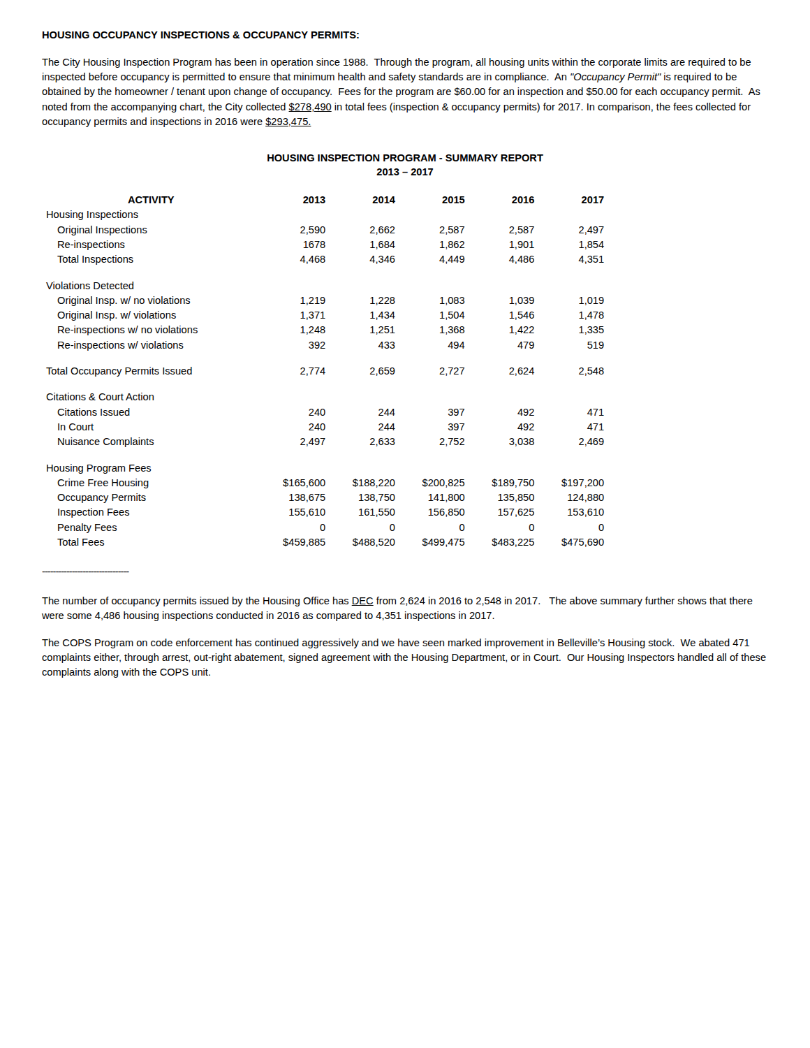Housing Occupancy Inspections & Occupancy Permits:
The City Housing Inspection Program has been in operation since 1988. Through the program, all housing units within the corporate limits are required to be inspected before occupancy is permitted to ensure that minimum health and safety standards are in compliance. An "Occupancy Permit" is required to be obtained by the homeowner / tenant upon change of occupancy. Fees for the program are $60.00 for an inspection and $50.00 for each occupancy permit. As noted from the accompanying chart, the City collected $278,490 in total fees (inspection & occupancy permits) for 2017. In comparison, the fees collected for occupancy permits and inspections in 2016 were $293,475.
HOUSING INSPECTION PROGRAM - SUMMARY REPORT
2013 – 2017
| ACTIVITY | 2013 | 2014 | 2015 | 2016 | 2017 |
| --- | --- | --- | --- | --- | --- |
| Housing Inspections | | | | | |
| Original Inspections | 2,590 | 2,662 | 2,587 | 2,587 | 2,497 |
| Re-inspections | 1678 | 1,684 | 1,862 | 1,901 | 1,854 |
| Total Inspections | 4,468 | 4,346 | 4,449 | 4,486 | 4,351 |
| Violations Detected | | | | | |
| Original Insp. w/ no violations | 1,219 | 1,228 | 1,083 | 1,039 | 1,019 |
| Original Insp. w/ violations | 1,371 | 1,434 | 1,504 | 1,546 | 1,478 |
| Re-inspections w/ no violations | 1,248 | 1,251 | 1,368 | 1,422 | 1,335 |
| Re-inspections w/ violations | 392 | 433 | 494 | 479 | 519 |
| Total Occupancy Permits Issued | 2,774 | 2,659 | 2,727 | 2,624 | 2,548 |
| Citations & Court Action | | | | | |
| Citations Issued | 240 | 244 | 397 | 492 | 471 |
| In Court | 240 | 244 | 397 | 492 | 471 |
| Nuisance Complaints | 2,497 | 2,633 | 2,752 | 3,038 | 2,469 |
| Housing Program Fees | | | | | |
| Crime Free Housing | $165,600 | $188,220 | $200,825 | $189,750 | $197,200 |
| Occupancy Permits | 138,675 | 138,750 | 141,800 | 135,850 | 124,880 |
| Inspection Fees | 155,610 | 161,550 | 156,850 | 157,625 | 153,610 |
| Penalty Fees | 0 | 0 | 0 | 0 | 0 |
| Total Fees | $459,885 | $488,520 | $499,475 | $483,225 | $475,690 |
--------------------------------
The number of occupancy permits issued by the Housing Office has DEC from 2,624 in 2016 to 2,548 in 2017. The above summary further shows that there were some 4,486 housing inspections conducted in 2016 as compared to 4,351 inspections in 2017.
The COPS Program on code enforcement has continued aggressively and we have seen marked improvement in Belleville’s Housing stock. We abated 471 complaints either, through arrest, out-right abatement, signed agreement with the Housing Department, or in Court. Our Housing Inspectors handled all of these complaints along with the COPS unit.